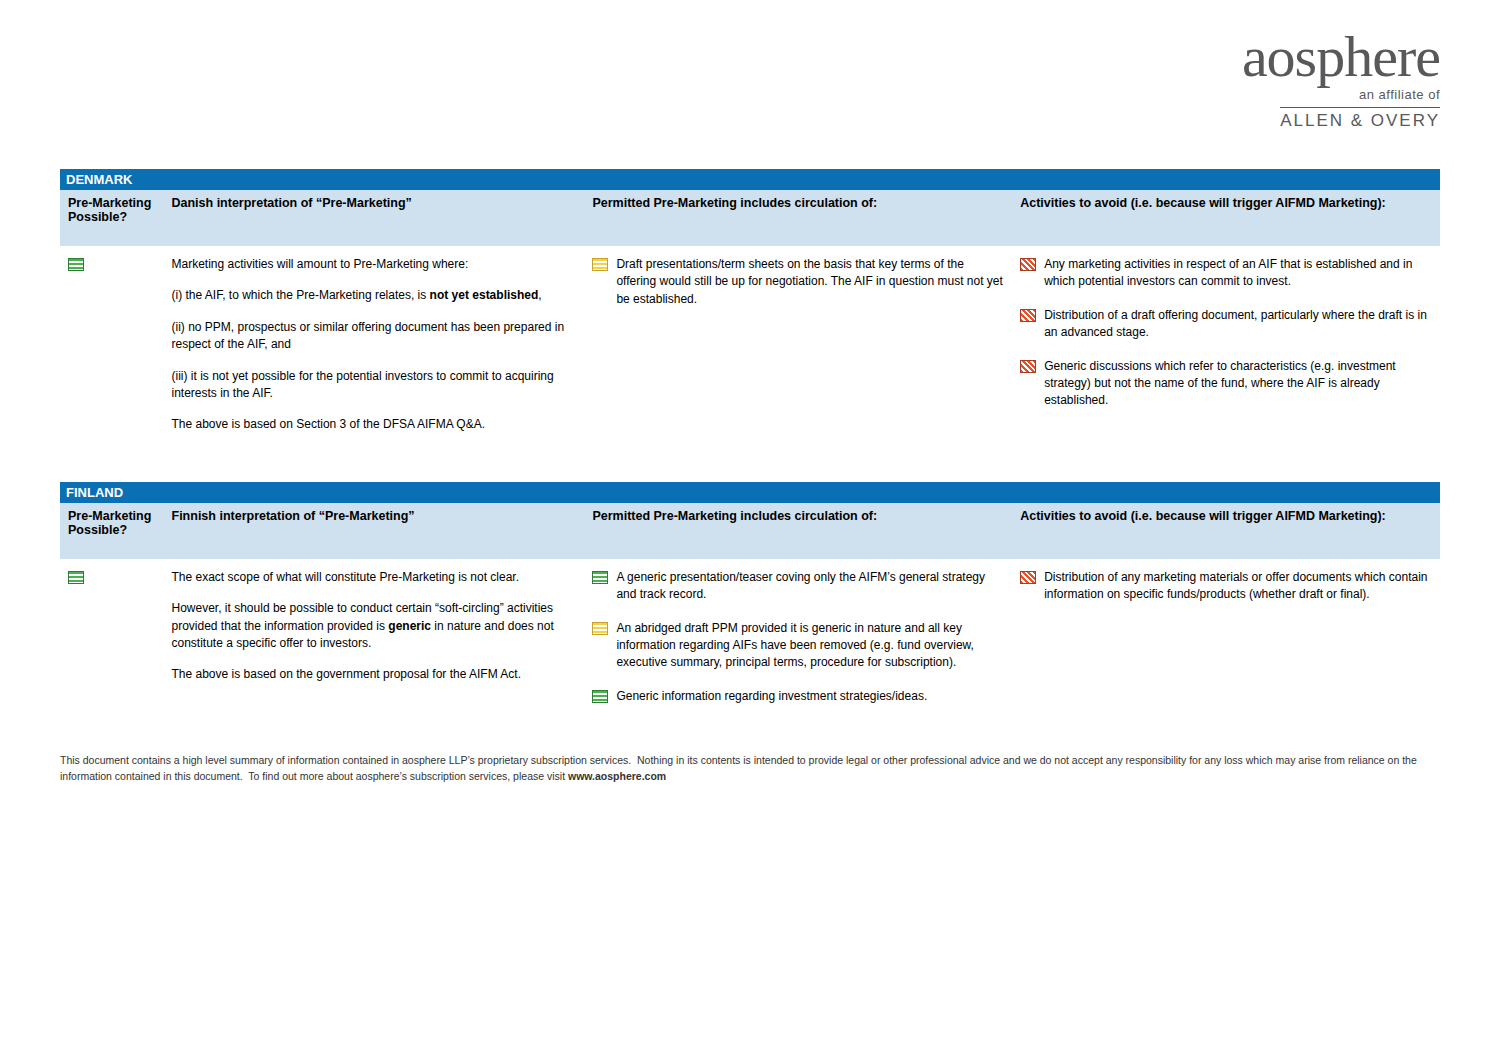aosphere
an affiliate of
ALLEN & OVERY
DENMARK
| Pre-Marketing Possible? | Danish interpretation of “Pre-Marketing” | Permitted Pre-Marketing includes circulation of: | Activities to avoid (i.e. because will trigger AIFMD Marketing): |
| --- | --- | --- | --- |
| | Marketing activities will amount to Pre-Marketing where: (i) the AIF, to which the Pre-Marketing relates, is not yet established , (ii) no PPM, prospectus or similar offering document has been prepared in respect of the AIF, and (iii) it is not yet possible for the potential investors to commit to acquiring interests in the AIF. The above is based on Section 3 of the DFSA AIFMA Q&A. | Draft presentations/term sheets on the basis that key terms of the offering would still be up for negotiation. The AIF in question must not yet be established. | Any marketing activities in respect of an AIF that is established and in which potential investors can commit to invest. Distribution of a draft offering document, particularly where the draft is in an advanced stage. Generic discussions which refer to characteristics (e.g. investment strategy) but not the name of the fund, where the AIF is already established. |
FINLAND
| Pre-Marketing Possible? | Finnish interpretation of “Pre-Marketing” | Permitted Pre-Marketing includes circulation of: | Activities to avoid (i.e. because will trigger AIFMD Marketing): |
| --- | --- | --- | --- |
| | The exact scope of what will constitute Pre-Marketing is not clear. However, it should be possible to conduct certain “soft-circling” activities provided that the information provided is generic in nature and does not constitute a specific offer to investors. The above is based on the government proposal for the AIFM Act. | A generic presentation/teaser coving only the AIFM’s general strategy and track record. An abridged draft PPM provided it is generic in nature and all key information regarding AIFs have been removed (e.g. fund overview, executive summary, principal terms, procedure for subscription). Generic information regarding investment strategies/ideas. | Distribution of any marketing materials or offer documents which contain information on specific funds/products (whether draft or final). |
This document contains a high level summary of information contained in aosphere LLP’s proprietary subscription services. Nothing in its contents is intended to provide legal or other professional advice and we do not accept any responsibility for any loss which may arise from reliance on the information contained in this document. To find out more about aosphere’s subscription services, please visit www.aosphere.com